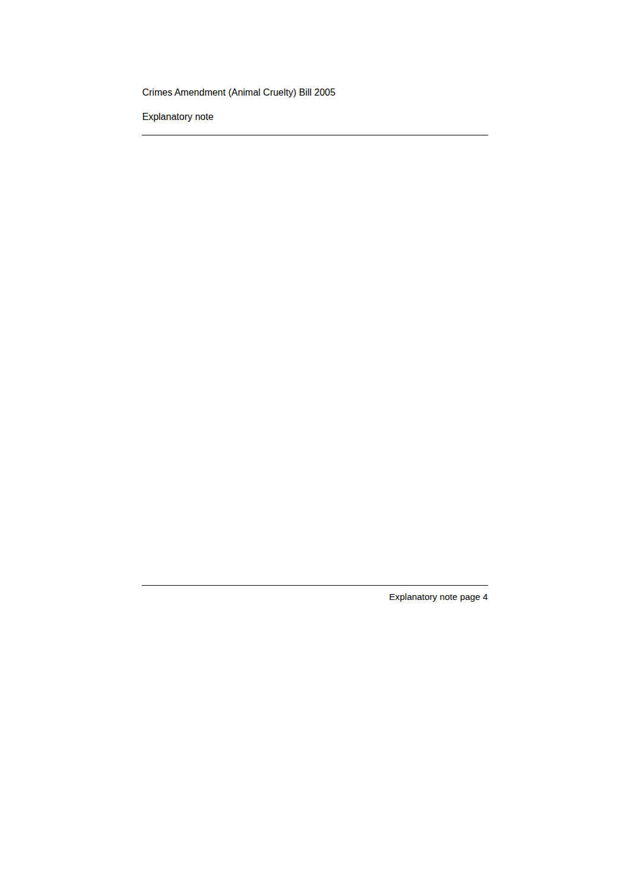Crimes Amendment (Animal Cruelty) Bill 2005
Explanatory note
Explanatory note page 4